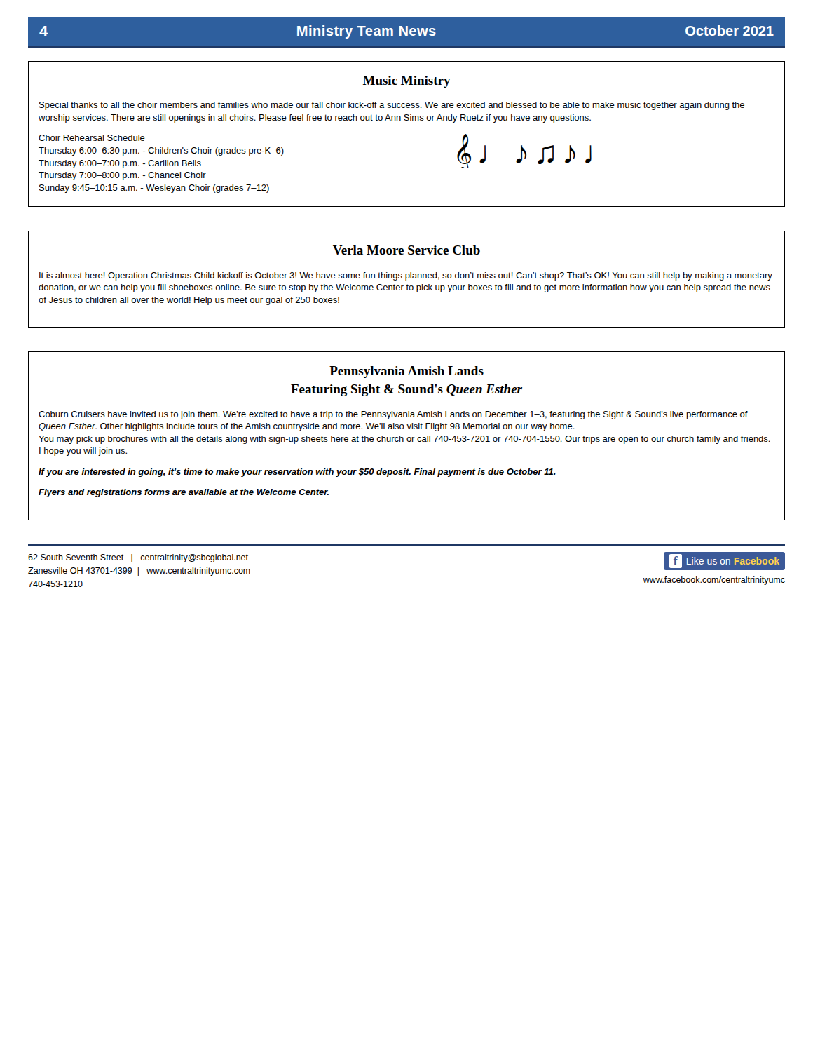4
Ministry Team News
October 2021
Music Ministry
Special thanks to all the choir members and families who made our fall choir kick-off a success. We are excited and blessed to be able to make music together again during the worship services. There are still openings in all choirs. Please feel free to reach out to Ann Sims or Andy Ruetz if you have any questions.
Choir Rehearsal Schedule
Thursday 6:00–6:30 p.m. - Children's Choir (grades pre-K–6)
Thursday 6:00–7:00 p.m. - Carillon Bells
Thursday 7:00–8:00 p.m. - Chancel Choir
Sunday 9:45–10:15 a.m. - Wesleyan Choir (grades 7–12)
𝄞♩♪♫♪♩
Verla Moore Service Club
It is almost here! Operation Christmas Child kickoff is October 3! We have some fun things planned, so don’t miss out! Can’t shop? That’s OK! You can still help by making a monetary donation, or we can help you fill shoeboxes online. Be sure to stop by the Welcome Center to pick up your boxes to fill and to get more information how you can help spread the news of Jesus to children all over the world! Help us meet our goal of 250 boxes!
Pennsylvania Amish Lands Featuring Sight & Sound's Queen Esther
Coburn Cruisers have invited us to join them. We're excited to have a trip to the Pennsylvania Amish Lands on December 1–3, featuring the Sight & Sound's live performance of Queen Esther. Other highlights include tours of the Amish countryside and more. We'll also visit Flight 98 Memorial on our way home.
You may pick up brochures with all the details along with sign-up sheets here at the church or call 740-453-7201 or 740-704-1550. Our trips are open to our church family and friends. I hope you will join us.
If you are interested in going, it's time to make your reservation with your $50 deposit. Final payment is due October 11.
Flyers and registrations forms are available at the Welcome Center.
62 South Seventh Street | centraltrinity@sbcglobal.net
Zanesville OH 43701-4399 | www.centraltrinityumc.com
740-453-1210
fLike us on Facebook
www.facebook.com/centraltrinityumc